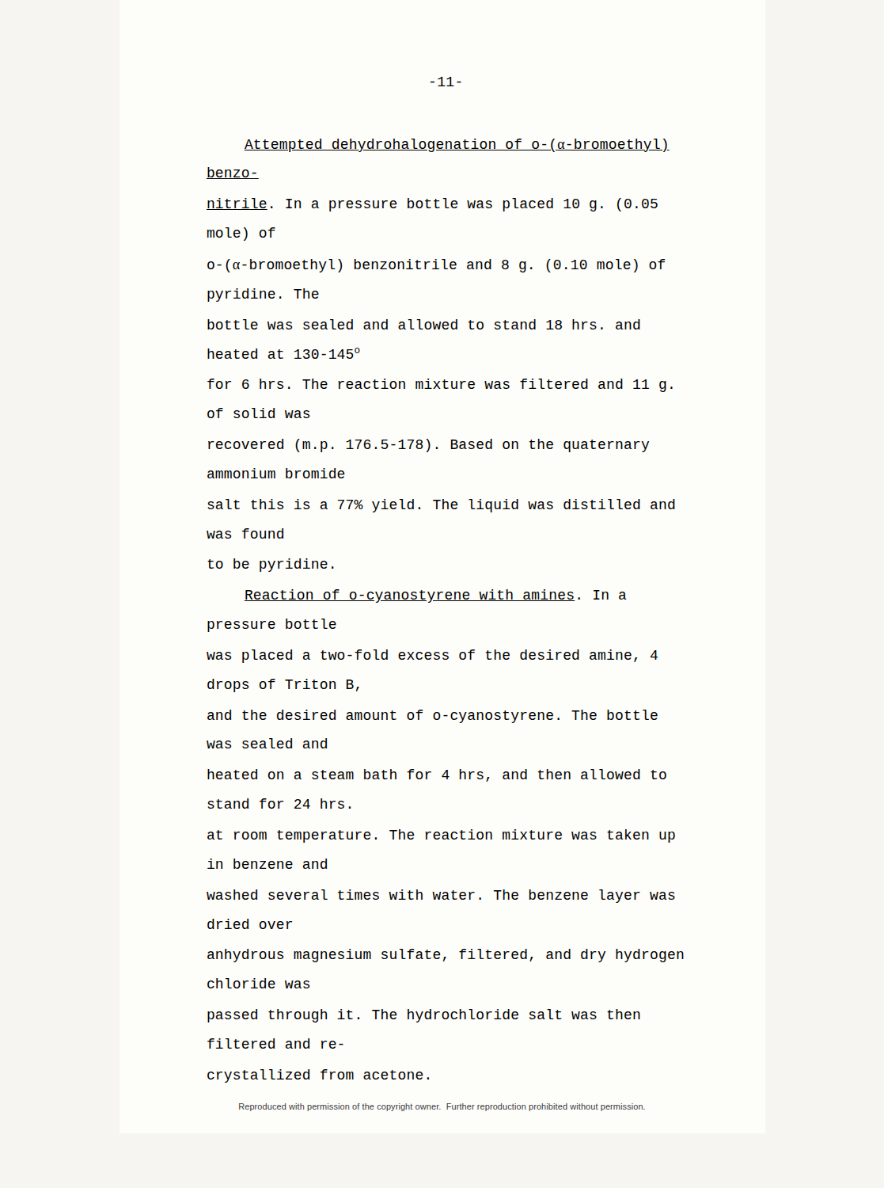-11-
Attempted dehydrohalogenation of o-(α-bromoethyl) benzo-
nitrile. In a pressure bottle was placed 10 g. (0.05 mole) of
o-(α-bromoethyl) benzonitrile and 8 g. (0.10 mole) of pyridine. The
bottle was sealed and allowed to stand 18 hrs. and heated at 130-145o
for 6 hrs. The reaction mixture was filtered and 11 g. of solid was
recovered (m.p. 176.5-178). Based on the quaternary ammonium bromide
salt this is a 77% yield. The liquid was distilled and was found
to be pyridine.
Reaction of o-cyanostyrene with amines. In a pressure bottle
was placed a two-fold excess of the desired amine, 4 drops of Triton B,
and the desired amount of o-cyanostyrene. The bottle was sealed and
heated on a steam bath for 4 hrs, and then allowed to stand for 24 hrs.
at room temperature. The reaction mixture was taken up in benzene and
washed several times with water. The benzene layer was dried over
anhydrous magnesium sulfate, filtered, and dry hydrogen chloride was
passed through it. The hydrochloride salt was then filtered and re-
crystallized from acetone.
Reproduced with permission of the copyright owner. Further reproduction prohibited without permission.